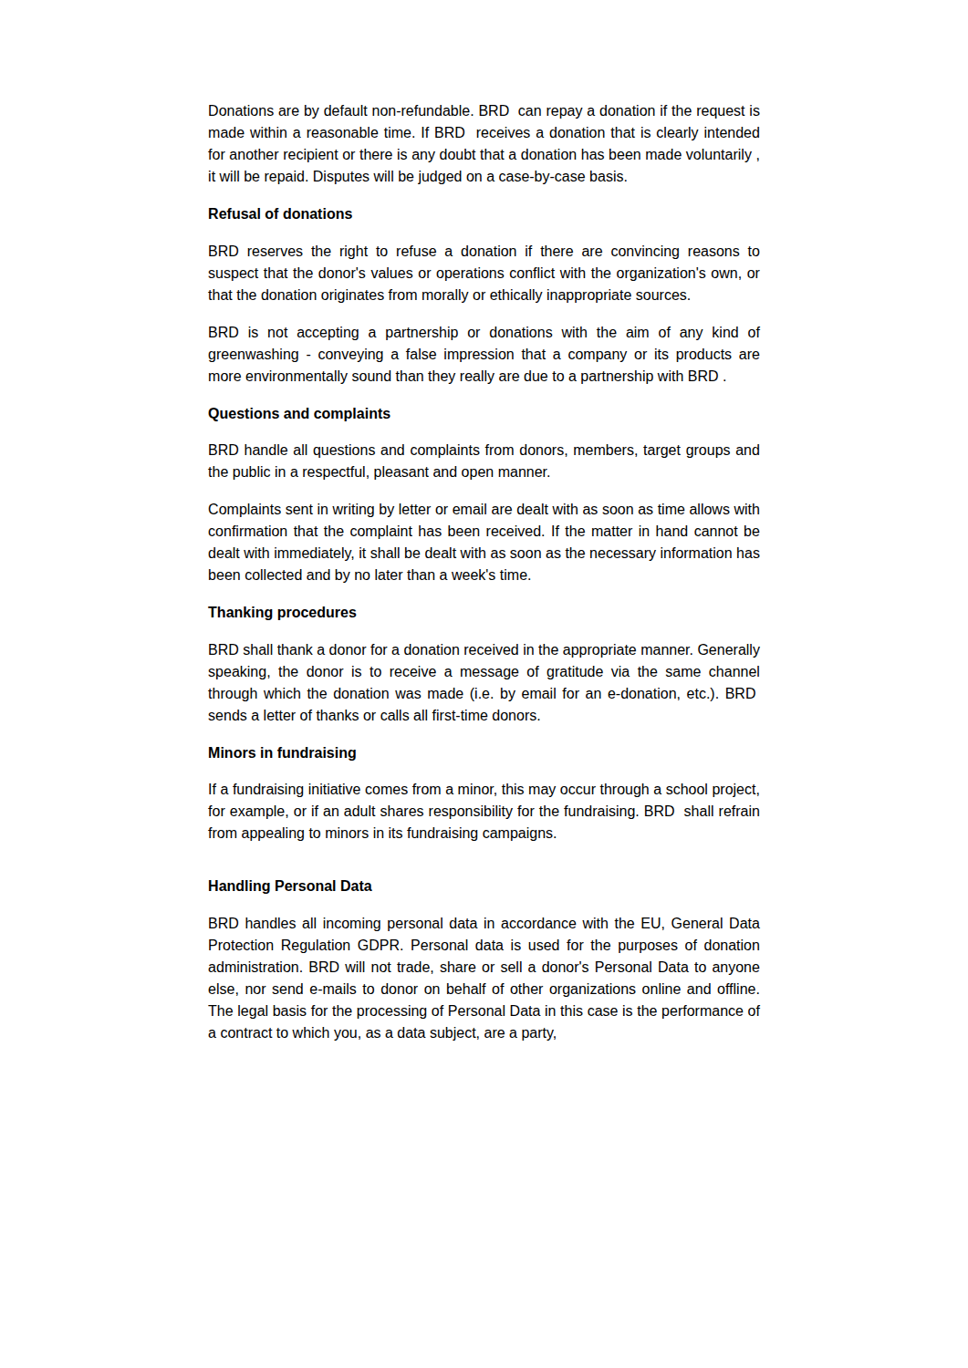Donations are by default non-refundable. BRD can repay a donation if the request is made within a reasonable time. If BRD receives a donation that is clearly intended for another recipient or there is any doubt that a donation has been made voluntarily , it will be repaid. Disputes will be judged on a case-by-case basis.
Refusal of donations
BRD reserves the right to refuse a donation if there are convincing reasons to suspect that the donor's values or operations conflict with the organization's own, or that the donation originates from morally or ethically inappropriate sources.
BRD is not accepting a partnership or donations with the aim of any kind of greenwashing - conveying a false impression that a company or its products are more environmentally sound than they really are due to a partnership with BRD .
Questions and complaints
BRD handle all questions and complaints from donors, members, target groups and the public in a respectful, pleasant and open manner.
Complaints sent in writing by letter or email are dealt with as soon as time allows with confirmation that the complaint has been received. If the matter in hand cannot be dealt with immediately, it shall be dealt with as soon as the necessary information has been collected and by no later than a week's time.
Thanking procedures
BRD shall thank a donor for a donation received in the appropriate manner. Generally speaking, the donor is to receive a message of gratitude via the same channel through which the donation was made (i.e. by email for an e-donation, etc.). BRD sends a letter of thanks or calls all first-time donors.
Minors in fundraising
If a fundraising initiative comes from a minor, this may occur through a school project, for example, or if an adult shares responsibility for the fundraising. BRD shall refrain from appealing to minors in its fundraising campaigns.
Handling Personal Data
BRD handles all incoming personal data in accordance with the EU, General Data Protection Regulation GDPR. Personal data is used for the purposes of donation administration. BRD will not trade, share or sell a donor's Personal Data to anyone else, nor send e-mails to donor on behalf of other organizations online and offline. The legal basis for the processing of Personal Data in this case is the performance of a contract to which you, as a data subject, are a party,